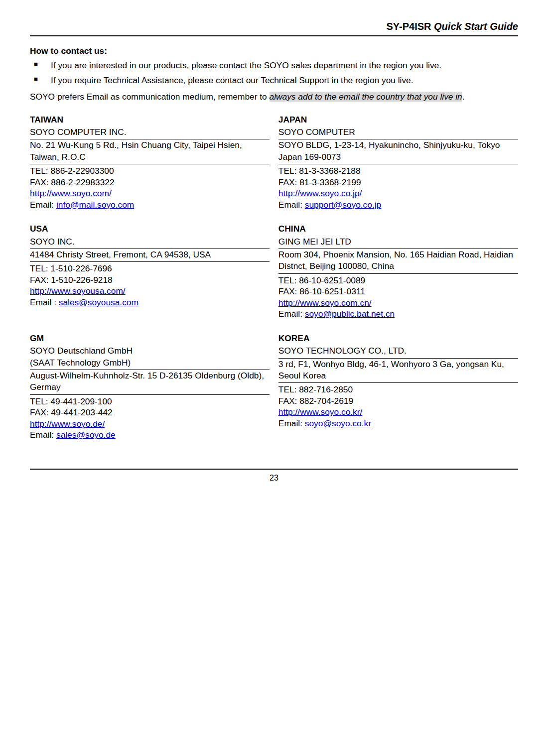SY-P4ISR Quick Start Guide
How to contact us:
If you are interested in our products, please contact the SOYO sales department in the region you live.
If you require Technical Assistance, please contact our Technical Support in the region you live.
SOYO prefers Email as communication medium, remember to always add to the email the country that you live in.
| TAIWAN SOYO COMPUTER INC. No. 21 Wu-Kung 5 Rd., Hsin Chuang City, Taipei Hsien, Taiwan, R.O.C TEL: 886-2-22903300 FAX: 886-2-22983322 http://www.soyo.com/ Email: info@mail.soyo.com | JAPAN SOYO COMPUTER SOYO BLDG, 1-23-14, Hyakunincho, Shinjyuku-ku, Tokyo Japan 169-0073 TEL: 81-3-3368-2188 FAX: 81-3-3368-2199 http://www.soyo.co.jp/ Email: support@soyo.co.jp |
| USA SOYO INC. 41484 Christy Street, Fremont, CA 94538, USA TEL: 1-510-226-7696 FAX: 1-510-226-9218 http://www.soyousa.com/ Email : sales@soyousa.com | CHINA GING MEI JEI LTD Room 304, Phoenix Mansion, No. 165 Haidian Road, Haidian Distnct, Beijing 100080, China TEL: 86-10-6251-0089 FAX: 86-10-6251-0311 http://www.soyo.com.cn/ Email: soyo@public.bat.net.cn |
| GM SOYO Deutschland GmbH (SAAT Technology GmbH) August-Wilhelm-Kuhnholz-Str. 15 D-26135 Oldenburg (Oldb), Germay TEL: 49-441-209-100 FAX: 49-441-203-442 http://www.soyo.de/ Email: sales@soyo.de | KOREA SOYO TECHNOLOGY CO., LTD. 3 rd, F1, Wonhyo Bldg, 46-1, Wonhyoro 3 Ga, yongsan Ku, Seoul Korea TEL: 882-716-2850 FAX: 882-704-2619 http://www.soyo.co.kr/ Email: soyo@soyo.co.kr |
23